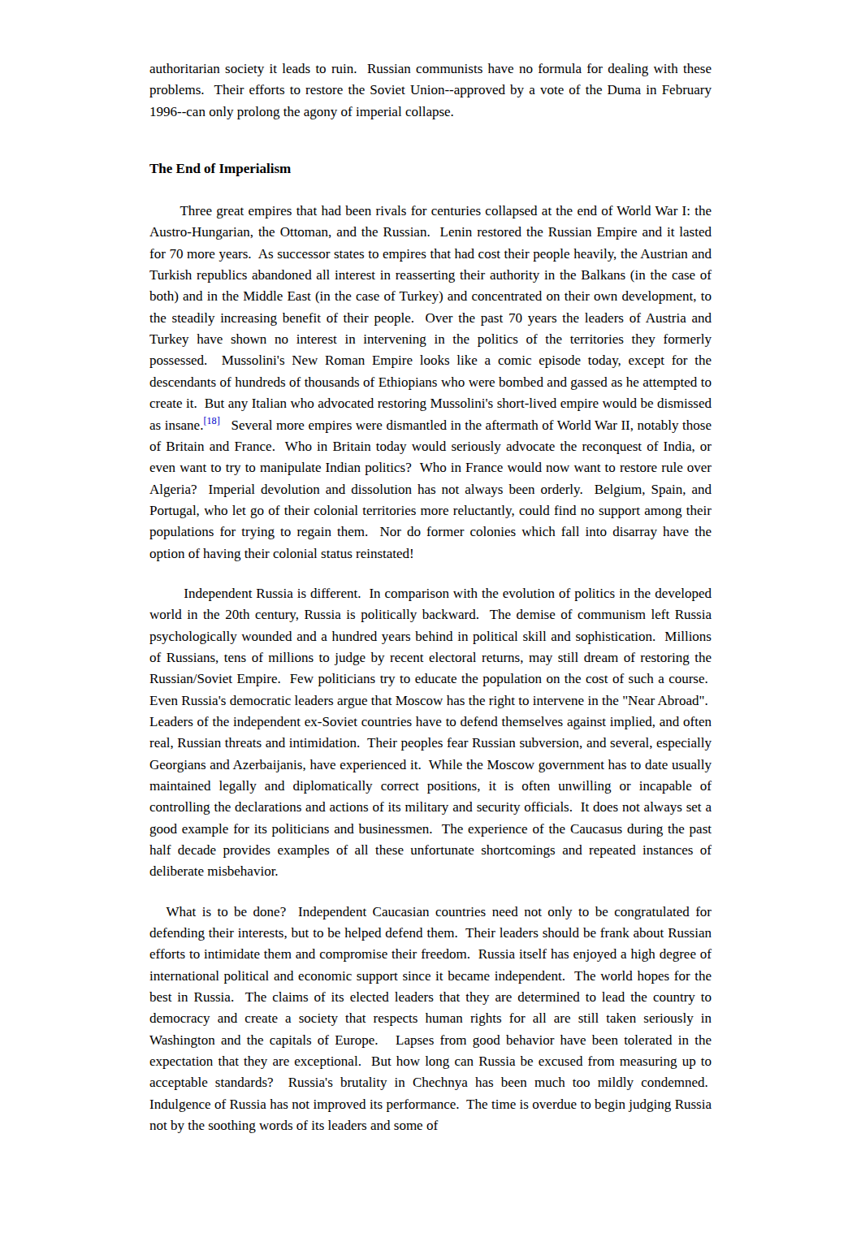authoritarian society it leads to ruin. Russian communists have no formula for dealing with these problems. Their efforts to restore the Soviet Union--approved by a vote of the Duma in February 1996--can only prolong the agony of imperial collapse.
The End of Imperialism
Three great empires that had been rivals for centuries collapsed at the end of World War I: the Austro-Hungarian, the Ottoman, and the Russian. Lenin restored the Russian Empire and it lasted for 70 more years. As successor states to empires that had cost their people heavily, the Austrian and Turkish republics abandoned all interest in reasserting their authority in the Balkans (in the case of both) and in the Middle East (in the case of Turkey) and concentrated on their own development, to the steadily increasing benefit of their people. Over the past 70 years the leaders of Austria and Turkey have shown no interest in intervening in the politics of the territories they formerly possessed. Mussolini's New Roman Empire looks like a comic episode today, except for the descendants of hundreds of thousands of Ethiopians who were bombed and gassed as he attempted to create it. But any Italian who advocated restoring Mussolini's short-lived empire would be dismissed as insane.[18] Several more empires were dismantled in the aftermath of World War II, notably those of Britain and France. Who in Britain today would seriously advocate the reconquest of India, or even want to try to manipulate Indian politics? Who in France would now want to restore rule over Algeria? Imperial devolution and dissolution has not always been orderly. Belgium, Spain, and Portugal, who let go of their colonial territories more reluctantly, could find no support among their populations for trying to regain them. Nor do former colonies which fall into disarray have the option of having their colonial status reinstated!
Independent Russia is different. In comparison with the evolution of politics in the developed world in the 20th century, Russia is politically backward. The demise of communism left Russia psychologically wounded and a hundred years behind in political skill and sophistication. Millions of Russians, tens of millions to judge by recent electoral returns, may still dream of restoring the Russian/Soviet Empire. Few politicians try to educate the population on the cost of such a course. Even Russia's democratic leaders argue that Moscow has the right to intervene in the "Near Abroad". Leaders of the independent ex-Soviet countries have to defend themselves against implied, and often real, Russian threats and intimidation. Their peoples fear Russian subversion, and several, especially Georgians and Azerbaijanis, have experienced it. While the Moscow government has to date usually maintained legally and diplomatically correct positions, it is often unwilling or incapable of controlling the declarations and actions of its military and security officials. It does not always set a good example for its politicians and businessmen. The experience of the Caucasus during the past half decade provides examples of all these unfortunate shortcomings and repeated instances of deliberate misbehavior.
What is to be done? Independent Caucasian countries need not only to be congratulated for defending their interests, but to be helped defend them. Their leaders should be frank about Russian efforts to intimidate them and compromise their freedom. Russia itself has enjoyed a high degree of international political and economic support since it became independent. The world hopes for the best in Russia. The claims of its elected leaders that they are determined to lead the country to democracy and create a society that respects human rights for all are still taken seriously in Washington and the capitals of Europe. Lapses from good behavior have been tolerated in the expectation that they are exceptional. But how long can Russia be excused from measuring up to acceptable standards? Russia's brutality in Chechnya has been much too mildly condemned. Indulgence of Russia has not improved its performance. The time is overdue to begin judging Russia not by the soothing words of its leaders and some of